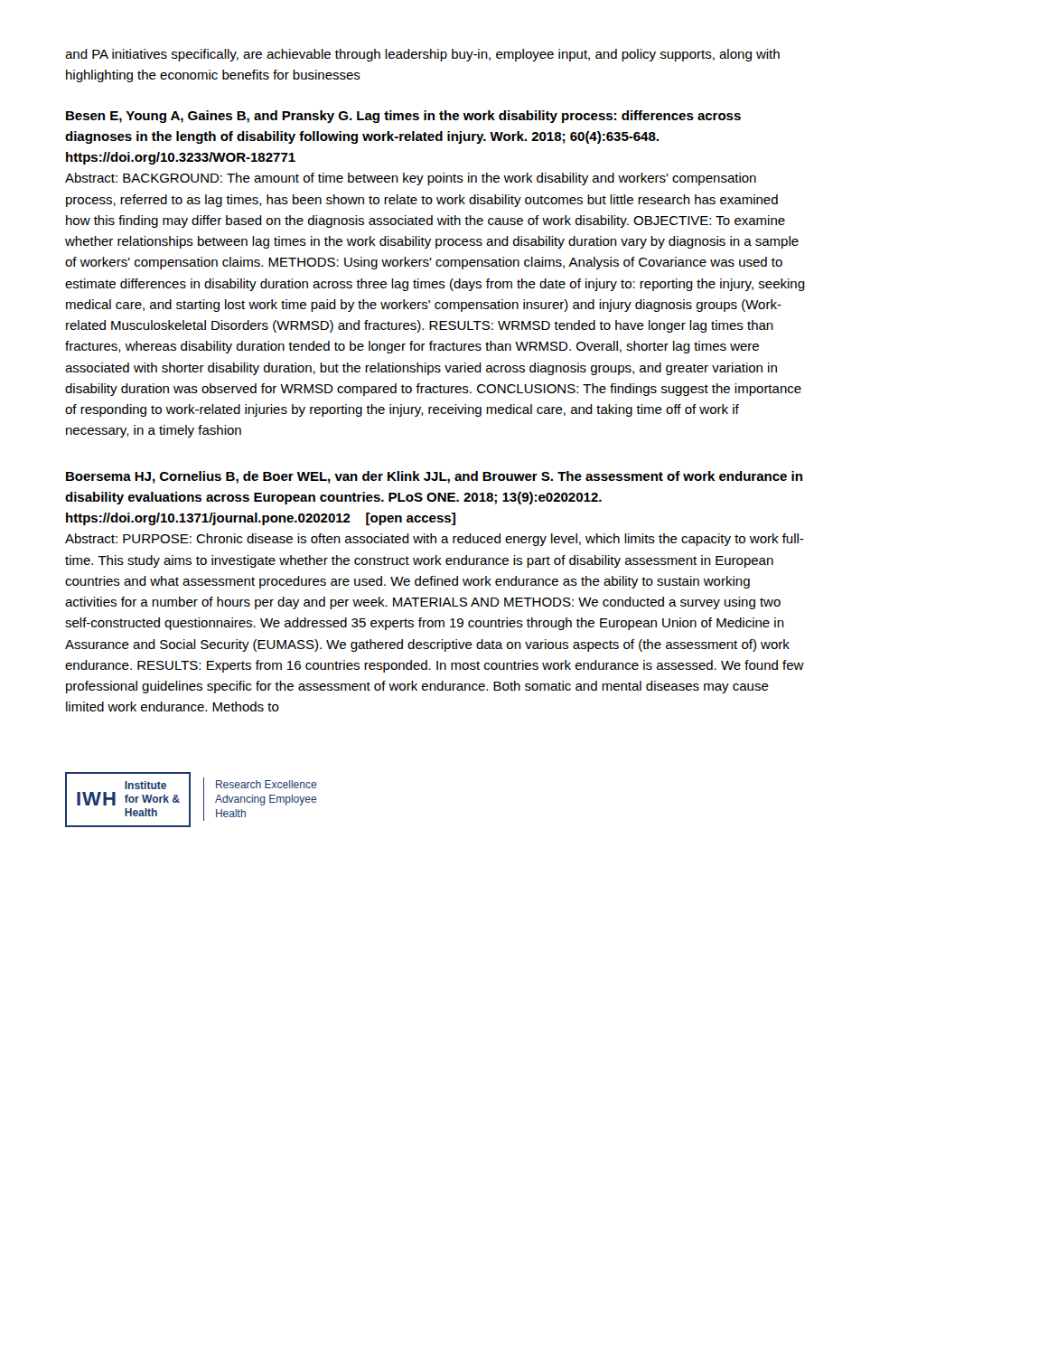and PA initiatives specifically, are achievable through leadership buy-in, employee input, and policy supports, along with highlighting the economic benefits for businesses
Besen E, Young A, Gaines B, and Pransky G. Lag times in the work disability process: differences across diagnoses in the length of disability following work-related injury. Work. 2018; 60(4):635-648.
https://doi.org/10.3233/WOR-182771
Abstract: BACKGROUND: The amount of time between key points in the work disability and workers' compensation process, referred to as lag times, has been shown to relate to work disability outcomes but little research has examined how this finding may differ based on the diagnosis associated with the cause of work disability. OBJECTIVE: To examine whether relationships between lag times in the work disability process and disability duration vary by diagnosis in a sample of workers' compensation claims. METHODS: Using workers' compensation claims, Analysis of Covariance was used to estimate differences in disability duration across three lag times (days from the date of injury to: reporting the injury, seeking medical care, and starting lost work time paid by the workers' compensation insurer) and injury diagnosis groups (Work-related Musculoskeletal Disorders (WRMSD) and fractures). RESULTS: WRMSD tended to have longer lag times than fractures, whereas disability duration tended to be longer for fractures than WRMSD. Overall, shorter lag times were associated with shorter disability duration, but the relationships varied across diagnosis groups, and greater variation in disability duration was observed for WRMSD compared to fractures. CONCLUSIONS: The findings suggest the importance of responding to work-related injuries by reporting the injury, receiving medical care, and taking time off of work if necessary, in a timely fashion
Boersema HJ, Cornelius B, de Boer WEL, van der Klink JJL, and Brouwer S. The assessment of work endurance in disability evaluations across European countries. PLoS ONE. 2018; 13(9):e0202012.
https://doi.org/10.1371/journal.pone.0202012 [open access]
Abstract: PURPOSE: Chronic disease is often associated with a reduced energy level, which limits the capacity to work full-time. This study aims to investigate whether the construct work endurance is part of disability assessment in European countries and what assessment procedures are used. We defined work endurance as the ability to sustain working activities for a number of hours per day and per week. MATERIALS AND METHODS: We conducted a survey using two self-constructed questionnaires. We addressed 35 experts from 19 countries through the European Union of Medicine in Assurance and Social Security (EUMASS). We gathered descriptive data on various aspects of (the assessment of) work endurance. RESULTS: Experts from 16 countries responded. In most countries work endurance is assessed. We found few professional guidelines specific for the assessment of work endurance. Both somatic and mental diseases may cause limited work endurance. Methods to
IWH Institute
for Work &
Health
Research Excellence
Advancing Employee
Health